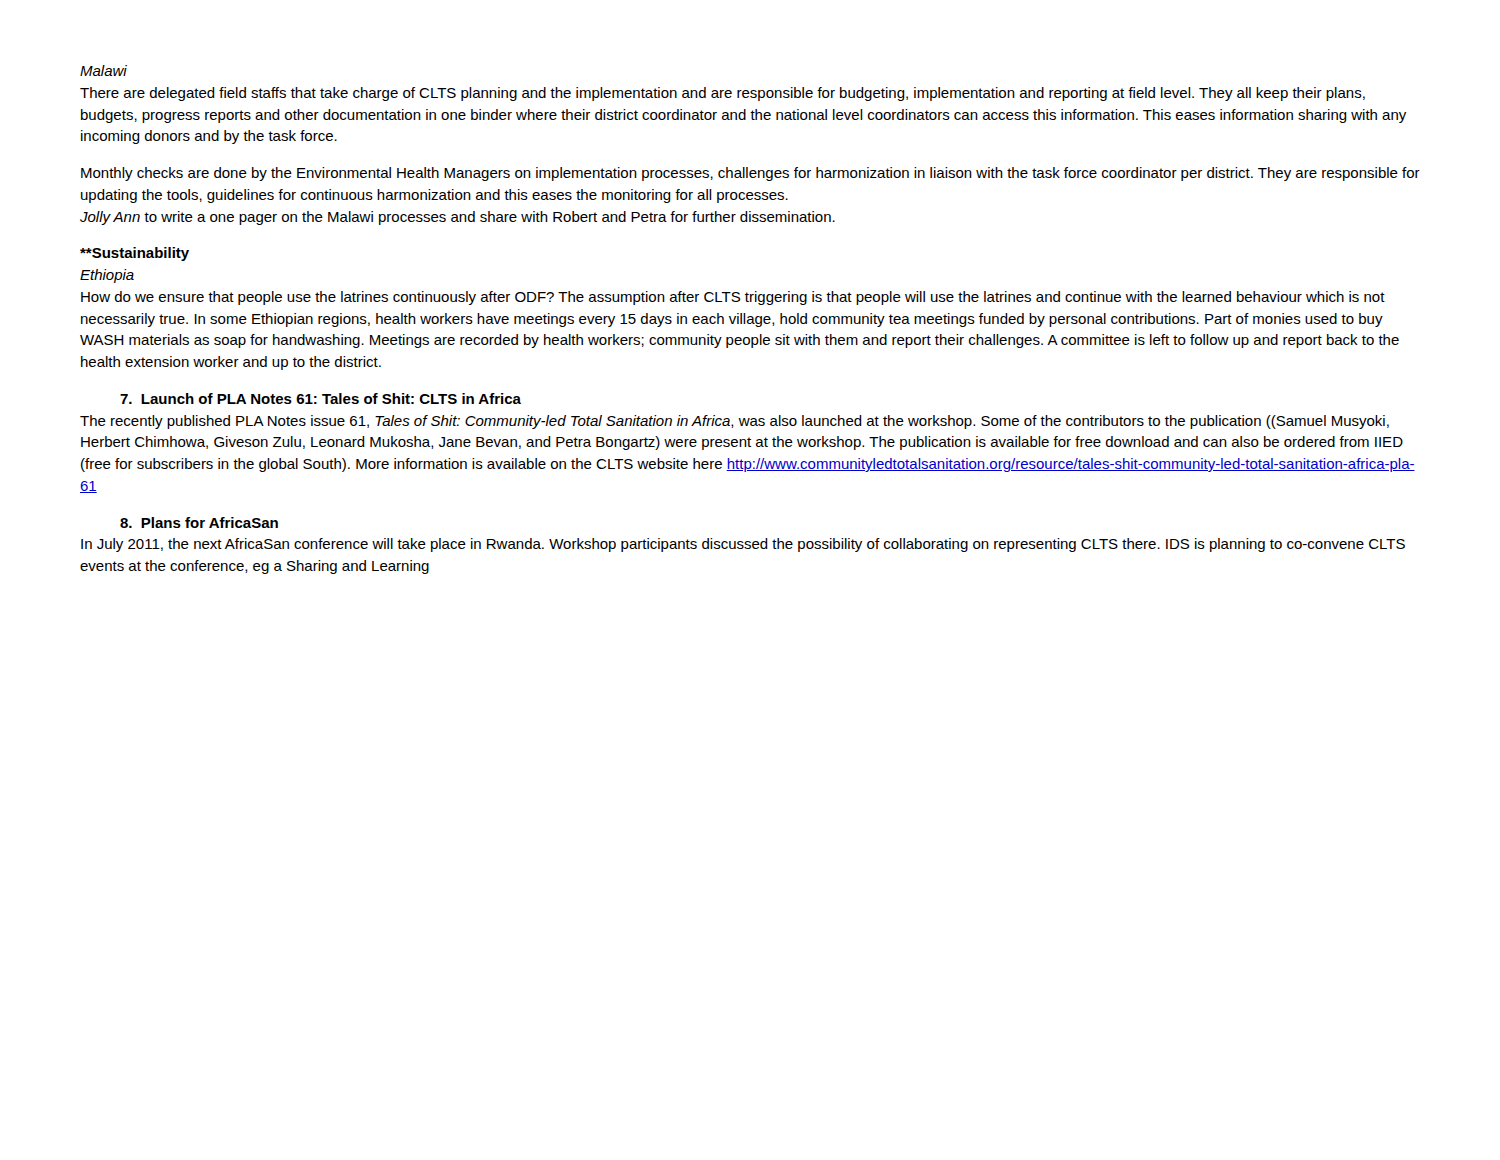Malawi
There are delegated field staffs that take charge of CLTS planning and the implementation and are responsible for budgeting, implementation and reporting at field level. They all keep their plans, budgets, progress reports and other documentation in one binder where their district coordinator and the national level coordinators can access this information. This eases information sharing with any incoming donors and by the task force.
Monthly checks are done by the Environmental Health Managers on implementation processes, challenges for harmonization in liaison with the task force coordinator per district. They are responsible for updating the tools, guidelines for continuous harmonization and this eases the monitoring for all processes.
Jolly Ann to write a one pager on the Malawi processes and share with Robert and Petra for further dissemination.
**Sustainability
Ethiopia
How do we ensure that people use the latrines continuously after ODF? The assumption after CLTS triggering is that people will use the latrines and continue with the learned behaviour which is not necessarily true. In some Ethiopian regions, health workers have meetings every 15 days in each village, hold community tea meetings funded by personal contributions. Part of monies used to buy WASH materials as soap for handwashing. Meetings are recorded by health workers; community people sit with them and report their challenges. A committee is left to follow up and report back to the health extension worker and up to the district.
7. Launch of PLA Notes 61: Tales of Shit: CLTS in Africa
The recently published PLA Notes issue 61, Tales of Shit: Community-led Total Sanitation in Africa, was also launched at the workshop. Some of the contributors to the publication ((Samuel Musyoki, Herbert Chimhowa, Giveson Zulu, Leonard Mukosha, Jane Bevan, and Petra Bongartz) were present at the workshop. The publication is available for free download and can also be ordered from IIED (free for subscribers in the global South). More information is available on the CLTS website here http://www.communityledtotalsanitation.org/resource/tales-shit-community-led-total-sanitation-africa-pla-61
8. Plans for AfricaSan
In July 2011, the next AfricaSan conference will take place in Rwanda. Workshop participants discussed the possibility of collaborating on representing CLTS there. IDS is planning to co-convene CLTS events at the conference, eg a Sharing and Learning